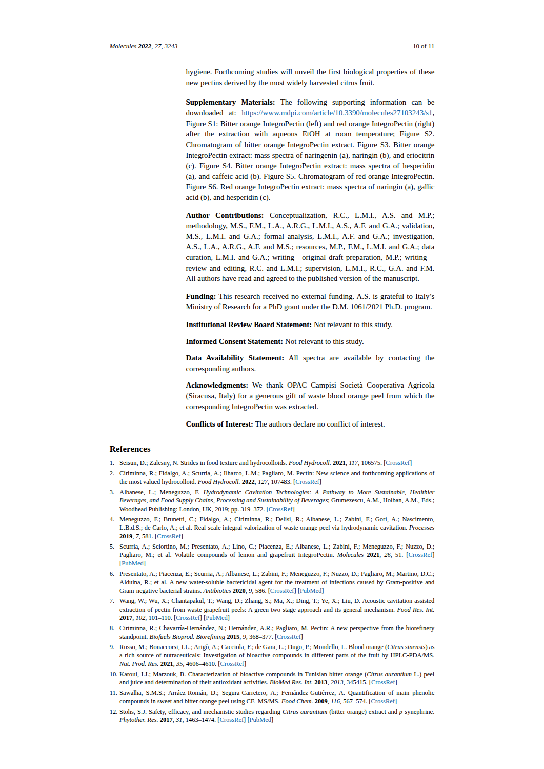Molecules 2022, 27, 3243
10 of 11
hygiene. Forthcoming studies will unveil the first biological properties of these new pectins derived by the most widely harvested citrus fruit.
Supplementary Materials: The following supporting information can be downloaded at: https://www.mdpi.com/article/10.3390/molecules27103243/s1, Figure S1: Bitter orange IntegroPectin (left) and red orange IntegroPectin (right) after the extraction with aqueous EtOH at room temperature; Figure S2. Chromatogram of bitter orange IntegroPectin extract. Figure S3. Bitter orange IntegroPectin extract: mass spectra of naringenin (a), naringin (b), and eriocitrin (c). Figure S4. Bitter orange IntegroPectin extract: mass spectra of hesperidin (a), and caffeic acid (b). Figure S5. Chromatogram of red orange IntegroPectin. Figure S6. Red orange IntegroPectin extract: mass spectra of naringin (a), gallic acid (b), and hesperidin (c).
Author Contributions: Conceptualization, R.C., L.M.I., A.S. and M.P.; methodology, M.S., F.M., L.A., A.R.G., L.M.I., A.S., A.F. and G.A.; validation, M.S., L.M.I. and G.A.; formal analysis, L.M.I., A.F. and G.A.; investigation, A.S., L.A., A.R.G., A.F. and M.S.; resources, M.P., F.M., L.M.I. and G.A.; data curation, L.M.I. and G.A.; writing—original draft preparation, M.P.; writing—review and editing, R.C. and L.M.I.; supervision, L.M.I., R.C., G.A. and F.M. All authors have read and agreed to the published version of the manuscript.
Funding: This research received no external funding. A.S. is grateful to Italy’s Ministry of Research for a PhD grant under the D.M. 1061/2021 Ph.D. program.
Institutional Review Board Statement: Not relevant to this study.
Informed Consent Statement: Not relevant to this study.
Data Availability Statement: All spectra are available by contacting the corresponding authors.
Acknowledgments: We thank OPAC Campisi Società Cooperativa Agricola (Siracusa, Italy) for a generous gift of waste blood orange peel from which the corresponding IntegroPectin was extracted.
Conflicts of Interest: The authors declare no conflict of interest.
References
Seisun, D.; Zalesny, N. Strides in food texture and hydrocolloids. Food Hydrocoll. 2021, 117, 106575. [CrossRef]
Ciriminna, R.; Fidalgo, A.; Scurria, A.; Ilharco, L.M.; Pagliaro, M. Pectin: New science and forthcoming applications of the most valued hydrocolloid. Food Hydrocoll. 2022, 127, 107483. [CrossRef]
Albanese, L.; Meneguzzo, F. Hydrodynamic Cavitation Technologies: A Pathway to More Sustainable, Healthier Beverages, and Food Supply Chains, Processing and Sustainability of Beverages; Grumezescu, A.M., Holban, A.M., Eds.; Woodhead Publishing: London, UK, 2019; pp. 319–372. [CrossRef]
Meneguzzo, F.; Brunetti, C.; Fidalgo, A.; Ciriminna, R.; Delisi, R.; Albanese, L.; Zabini, F.; Gori, A.; Nascimento, L.B.d.S.; de Carlo, A.; et al. Real-scale integral valorization of waste orange peel via hydrodynamic cavitation. Processes 2019, 7, 581. [CrossRef]
Scurria, A.; Sciortino, M.; Presentato, A.; Lino, C.; Piacenza, E.; Albanese, L.; Zabini, F.; Meneguzzo, F.; Nuzzo, D.; Pagliaro, M.; et al. Volatile compounds of lemon and grapefruit IntegroPectin. Molecules 2021, 26, 51. [CrossRef] [PubMed]
Presentato, A.; Piacenza, E.; Scurria, A.; Albanese, L.; Zabini, F.; Meneguzzo, F.; Nuzzo, D.; Pagliaro, M.; Martino, D.C.; Alduina, R.; et al. A new water-soluble bactericidal agent for the treatment of infections caused by Gram-positive and Gram-negative bacterial strains. Antibiotics 2020, 9, 586. [CrossRef] [PubMed]
Wang, W.; Wu, X.; Chantapakul, T.; Wang, D.; Zhang, S.; Ma, X.; Ding, T.; Ye, X.; Liu, D. Acoustic cavitation assisted extraction of pectin from waste grapefruit peels: A green two-stage approach and its general mechanism. Food Res. Int. 2017, 102, 101–110. [CrossRef] [PubMed]
Ciriminna, R.; Chavarría-Hernández, N.; Hernández, A.R.; Pagliaro, M. Pectin: A new perspective from the biorefinery standpoint. Biofuels Bioprod. Biorefining 2015, 9, 368–377. [CrossRef]
Russo, M.; Bonaccorsi, I.L.; Arigò, A.; Cacciola, F.; de Gara, L.; Dugo, P.; Mondello, L. Blood orange (Citrus sinensis) as a rich source of nutraceuticals: Investigation of bioactive compounds in different parts of the fruit by HPLC-PDA/MS. Nat. Prod. Res. 2021, 35, 4606–4610. [CrossRef]
Karoui, I.J.; Marzouk, B. Characterization of bioactive compounds in Tunisian bitter orange (Citrus aurantium L.) peel and juice and determination of their antioxidant activities. BioMed Res. Int. 2013, 2013, 345415. [CrossRef]
Sawalha, S.M.S.; Arráez-Román, D.; Segura-Carretero, A.; Fernández-Gutiérrez, A. Quantification of main phenolic compounds in sweet and bitter orange peel using CE–MS/MS. Food Chem. 2009, 116, 567–574. [CrossRef]
Stohs, S.J. Safety, efficacy, and mechanistic studies regarding Citrus aurantium (bitter orange) extract and p-synephrine. Phytother. Res. 2017, 31, 1463–1474. [CrossRef] [PubMed]